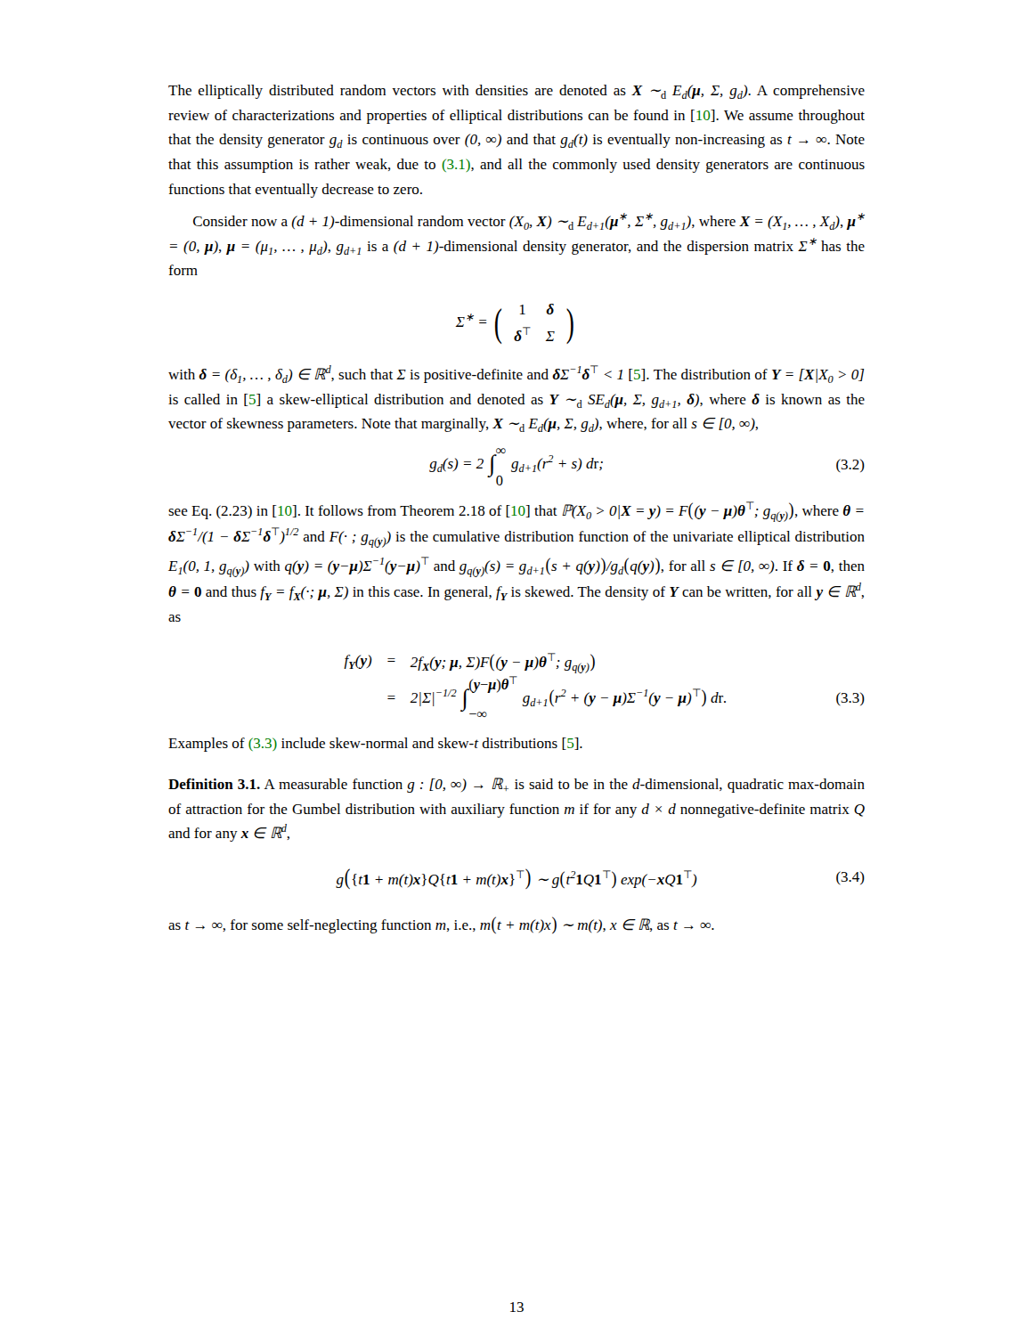The elliptically distributed random vectors with densities are denoted as X ∼d Ed(μ, Σ, gd). A comprehensive review of characterizations and properties of elliptical distributions can be found in [10]. We assume throughout that the density generator gd is continuous over (0, ∞) and that gd(t) is eventually non-increasing as t → ∞. Note that this assumption is rather weak, due to (3.1), and all the commonly used density generators are continuous functions that eventually decrease to zero.
Consider now a (d + 1)-dimensional random vector (X0, X) ∼d Ed+1(μ∗, Σ∗, gd+1), where X = (X1, … , Xd), μ∗ = (0, μ), μ = (μ1, … , μd), gd+1 is a (d + 1)-dimensional density generator, and the dispersion matrix Σ∗ has the form
Σ∗ = (
| 1 | δ |
| δ ⊤ | Σ |
)
with δ = (δ1, … , δd) ∈ ℝd, such that Σ is positive-definite and δ Σ−1δ⊤ < 1 [5]. The distribution of Y = [X|X0 > 0] is called in [5] a skew-elliptical distribution and denoted as Y ∼d SEd(μ, Σ, gd+1, δ), where δ is known as the vector of skewness parameters. Note that marginally, X ∼d Ed(μ, Σ, gd), where, for all s ∈ [0, ∞),
gd(s) = 2 ∫∞0 gd+1(r2 + s) dr;
(3.2)
see Eq. (2.23) in [10]. It follows from Theorem 2.18 of [10] that ℙ(X0 > 0|X = y) = F((y − μ)θ⊤; gq(y)), where θ = δ Σ−1/(1 − δ Σ−1δ⊤)1/2 and F(· ; gq(y)) is the cumulative distribution function of the univariate elliptical distribution E1(0, 1, gq(y)) with q(y) = (y−μ)Σ−1(y−μ)⊤ and gq(y)(s) = gd+1(s + q(y))/gd(q(y)), for all s ∈ [0, ∞). If δ = 0, then θ = 0 and thus fY = fX(·; μ, Σ) in this case. In general, fY is skewed. The density of Y can be written, for all y ∈ ℝd, as
| f Y ( y ) | = | 2f X ( y ; μ , Σ)F ( ( y − μ ) θ ⊤ ; g q( y ) ) | |
| | = | 2/Σ/ −1/2 ∫ ( y − μ ) θ ⊤ −∞ g d+1 ( r 2 + ( y − μ )Σ −1 ( y − μ ) ⊤ ) d r . | (3.3) |
Examples of (3.3) include skew-normal and skew-t distributions [5].
Definition 3.1. A measurable function g : [0, ∞) → ℝ+ is said to be in the d-dimensional, quadratic max-domain of attraction for the Gumbel distribution with auxiliary function m if for any d × d nonnegative-definite matrix Q and for any x ∈ ℝd,
g({t1 + m(t)x}Q{t1 + m(t)x}⊤) ∼ g(t21 Q1⊤) exp(−x Q1⊤)
(3.4)
as t → ∞, for some self-neglecting function m, i.e., m(t + m(t)x) ∼ m(t), x ∈ ℝ, as t → ∞.
13